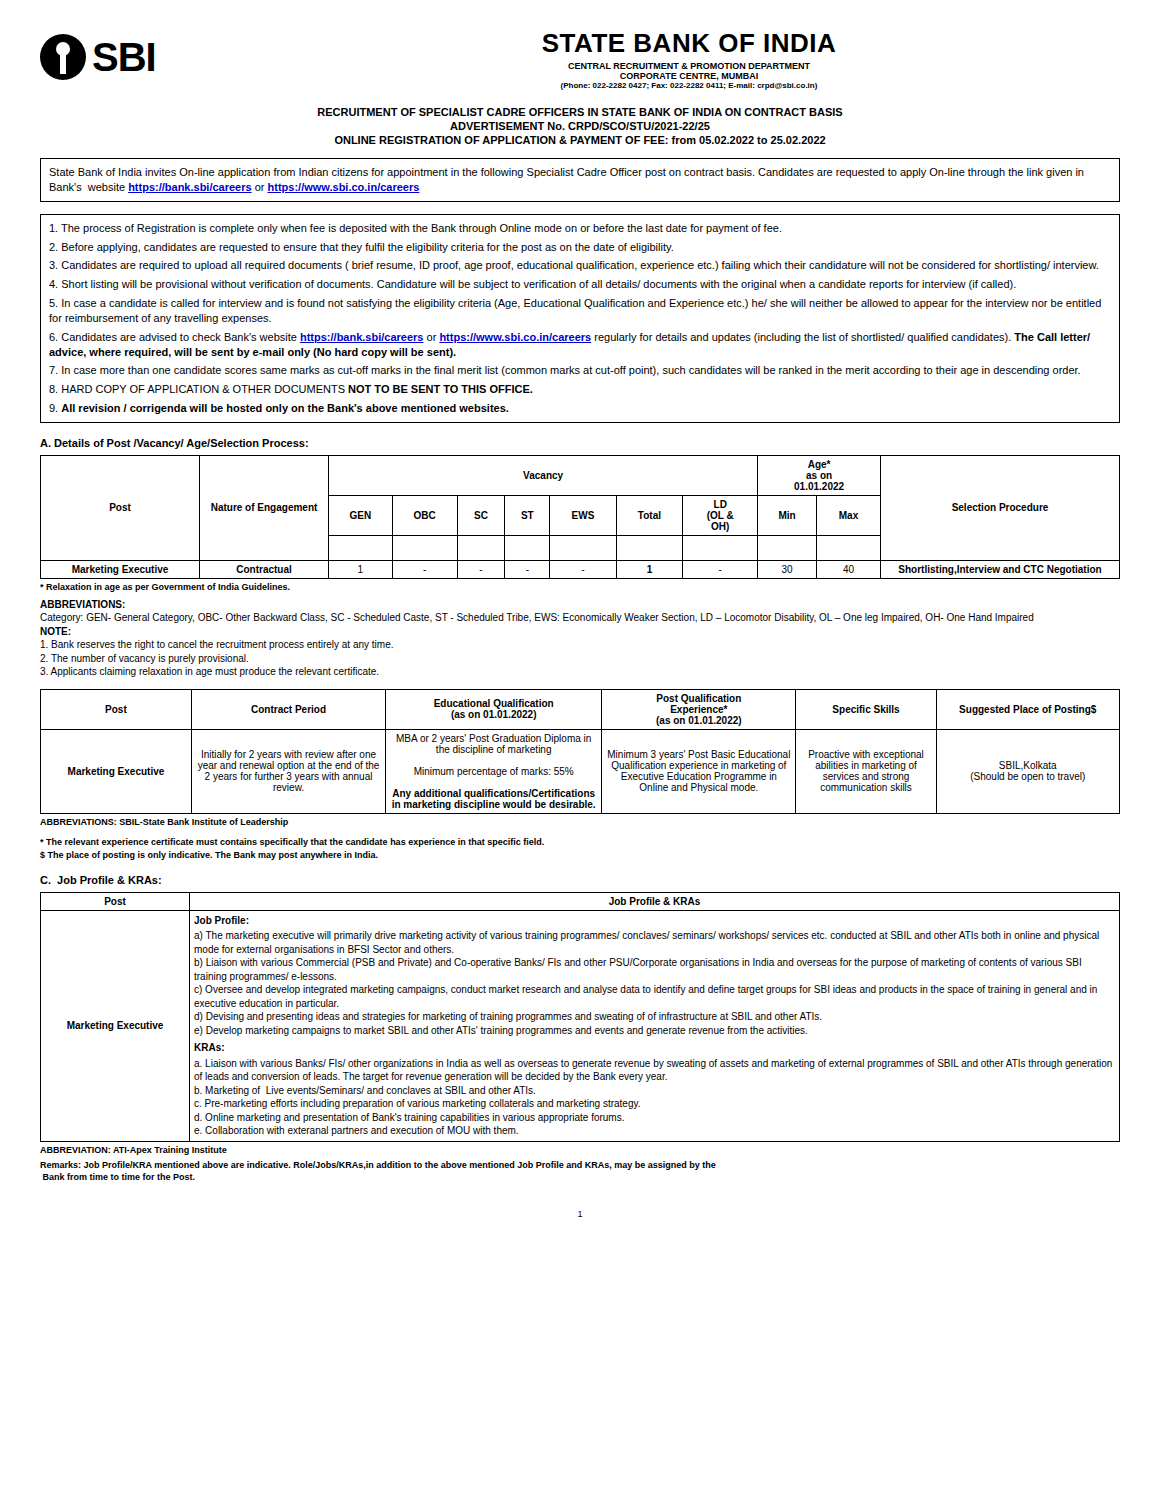SBI
STATE BANK OF INDIA
CENTRAL RECRUITMENT & PROMOTION DEPARTMENT
CORPORATE CENTRE, MUMBAI
(Phone: 022-2282 0427; Fax: 022-2282 0411; E-mail: crpd@sbi.co.in)
RECRUITMENT OF SPECIALIST CADRE OFFICERS IN STATE BANK OF INDIA ON CONTRACT BASIS
ADVERTISEMENT No. CRPD/SCO/STU/2021-22/25
ONLINE REGISTRATION OF APPLICATION & PAYMENT OF FEE: from 05.02.2022 to 25.02.2022
State Bank of India invites On-line application from Indian citizens for appointment in the following Specialist Cadre Officer post on contract basis. Candidates are requested to apply On-line through the link given in Bank's website https://bank.sbi/careers or https://www.sbi.co.in/careers
1. The process of Registration is complete only when fee is deposited with the Bank through Online mode on or before the last date for payment of fee.
2. Before applying, candidates are requested to ensure that they fulfil the eligibility criteria for the post as on the date of eligibility.
3. Candidates are required to upload all required documents ( brief resume, ID proof, age proof, educational qualification, experience etc.) failing which their candidature will not be considered for shortlisting/ interview.
4. Short listing will be provisional without verification of documents. Candidature will be subject to verification of all details/ documents with the original when a candidate reports for interview (if called).
5. In case a candidate is called for interview and is found not satisfying the eligibility criteria (Age, Educational Qualification and Experience etc.) he/ she will neither be allowed to appear for the interview nor be entitled for reimbursement of any travelling expenses.
6. Candidates are advised to check Bank's website https://bank.sbi/careers or https://www.sbi.co.in/careers regularly for details and updates (including the list of shortlisted/ qualified candidates). The Call letter/ advice, where required, will be sent by e-mail only (No hard copy will be sent).
7. In case more than one candidate scores same marks as cut-off marks in the final merit list (common marks at cut-off point), such candidates will be ranked in the merit according to their age in descending order.
8. HARD COPY OF APPLICATION & OTHER DOCUMENTS NOT TO BE SENT TO THIS OFFICE.
9. All revision / corrigenda will be hosted only on the Bank's above mentioned websites.
A. Details of Post /Vacancy/ Age/Selection Process:
| Post | Nature of Engagement | Vacancy | Age* as on 01.01.2022 | Selection Procedure |
| --- | --- | --- | --- | --- |
| GEN | OBC | SC | ST | EWS | Total | LD (OL & OH) | Min | Max |
| Marketing Executive | Contractual | 1 | - | - | - | - | 1 | - | 30 | 40 | Shortlisting,Interview and CTC Negotiation |
* Relaxation in age as per Government of India Guidelines.
ABBREVIATIONS:
Category: GEN- General Category, OBC- Other Backward Class, SC - Scheduled Caste, ST - Scheduled Tribe, EWS: Economically Weaker Section, LD – Locomotor Disability, OL – One leg Impaired, OH- One Hand Impaired
NOTE:
1. Bank reserves the right to cancel the recruitment process entirely at any time.
2. The number of vacancy is purely provisional.
3. Applicants claiming relaxation in age must produce the relevant certificate.
| Post | Contract Period | Educational Qualification (as on 01.01.2022) | Post Qualification Experience* (as on 01.01.2022) | Specific Skills | Suggested Place of Posting$ |
| --- | --- | --- | --- | --- | --- |
| Marketing Executive | Initially for 2 years with review after one year and renewal option at the end of the 2 years for further 3 years with annual review. | MBA or 2 years' Post Graduation Diploma in the discipline of marketing Minimum percentage of marks: 55% Any additional qualifications/Certifications in marketing discipline would be desirable. | Minimum 3 years' Post Basic Educational Qualification experience in marketing of Executive Education Programme in Online and Physical mode. | Proactive with exceptional abilities in marketing of services and strong communication skills | SBIL,Kolkata (Should be open to travel) |
ABBREVIATIONS: SBIL-State Bank Institute of Leadership
* The relevant experience certificate must contains specifically that the candidate has experience in that specific field.
$ The place of posting is only indicative. The Bank may post anywhere in India.
C. Job Profile & KRAs:
| Post | Job Profile & KRAs |
| --- | --- |
| Marketing Executive | Job Profile: a) The marketing executive will primarily drive marketing activity of various training programmes/ conclaves/ seminars/ workshops/ services etc. conducted at SBIL and other ATIs both in online and physical mode for external organisations in BFSI Sector and others. b) Liaison with various Commercial (PSB and Private) and Co-operative Banks/ FIs and other PSU/Corporate organisations in India and overseas for the purpose of marketing of contents of various SBI training programmes/ e-lessons. c) Oversee and develop integrated marketing campaigns, conduct market research and analyse data to identify and define target groups for SBI ideas and products in the space of training in general and in executive education in particular. d) Devising and presenting ideas and strategies for marketing of training programmes and sweating of of infrastructure at SBIL and other ATIs. e) Develop marketing campaigns to market SBIL and other ATIs' training programmes and events and generate revenue from the activities. KRAs: a. Liaison with various Banks/ FIs/ other organizations in India as well as overseas to generate revenue by sweating of assets and marketing of external programmes of SBIL and other ATIs through generation of leads and conversion of leads. The target for revenue generation will be decided by the Bank every year. b. Marketing of Live events/Seminars/ and conclaves at SBIL and other ATIs. c. Pre-marketing efforts including preparation of various marketing collaterals and marketing strategy. d. Online marketing and presentation of Bank's training capabilities in various appropriate forums. e. Collaboration with exteranal partners and execution of MOU with them. |
ABBREVIATION: ATI-Apex Training Institute
Remarks: Job Profile/KRA mentioned above are indicative. Role/Jobs/KRAs,in addition to the above mentioned Job Profile and KRAs, may be assigned by the
Bank from time to time for the Post.
1